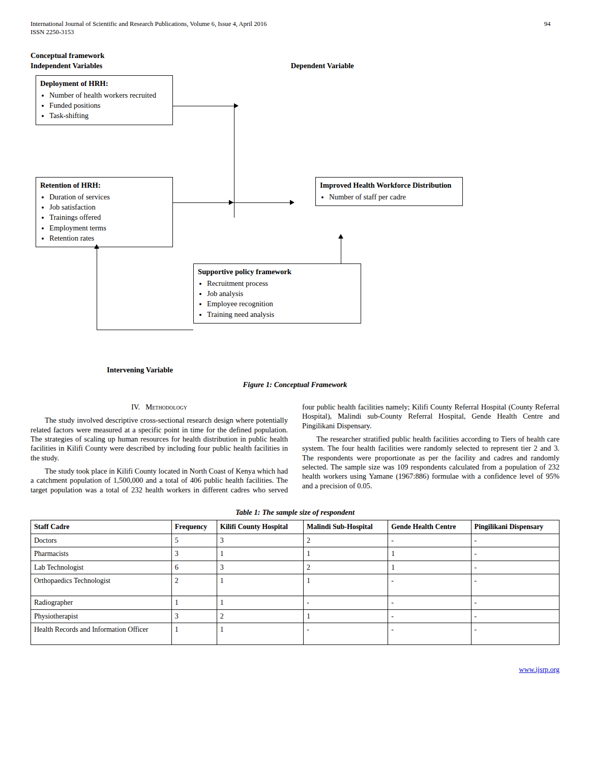International Journal of Scientific and Research Publications, Volume 6, Issue 4, April 2016
ISSN 2250-3153
94
Conceptual framework
Independent Variables Dependent Variable
Deployment of HRH:
Number of health workers recruited
Funded positions
Task-shifting
Retention of HRH:
Duration of services
Job satisfaction
Trainings offered
Employment terms
Retention rates
Improved Health Workforce Distribution
Number of staff per cadre
Supportive policy framework
Recruitment process
Job analysis
Employee recognition
Training need analysis
Intervening Variable
Figure 1: Conceptual Framework
IV. Methodology
The study involved descriptive cross-sectional research design where potentially related factors were measured at a specific point in time for the defined population. The strategies of scaling up human resources for health distribution in public health facilities in Kilifi County were described by including four public health facilities in the study.
The study took place in Kilifi County located in North Coast of Kenya which had a catchment population of 1,500,000 and a total of 406 public health facilities. The target population was a total of 232 health workers in different cadres who served four public health facilities namely; Kilifi County Referral Hospital (County Referral Hospital), Malindi sub-County Referral Hospital, Gende Health Centre and Pingilikani Dispensary.
The researcher stratified public health facilities according to Tiers of health care system. The four health facilities were randomly selected to represent tier 2 and 3. The respondents were proportionate as per the facility and cadres and randomly selected. The sample size was 109 respondents calculated from a population of 232 health workers using Yamane (1967:886) formulae with a confidence level of 95% and a precision of 0.05.
Table 1: The sample size of respondent
| Staff Cadre | Frequency | Kilifi County Hospital | Malindi Sub-Hospital | Gende Health Centre | Pingilikani Dispensary |
| --- | --- | --- | --- | --- | --- |
| Doctors | 5 | 3 | 2 | - | - |
| Pharmacists | 3 | 1 | 1 | 1 | - |
| Lab Technologist | 6 | 3 | 2 | 1 | - |
| Orthopaedics Technologist | 2 | 1 | 1 | - | - |
| Radiographer | 1 | 1 | - | - | - |
| Physiotherapist | 3 | 2 | 1 | - | - |
| Health Records and Information Officer | 1 | 1 | - | - | - |
www.ijsrp.org